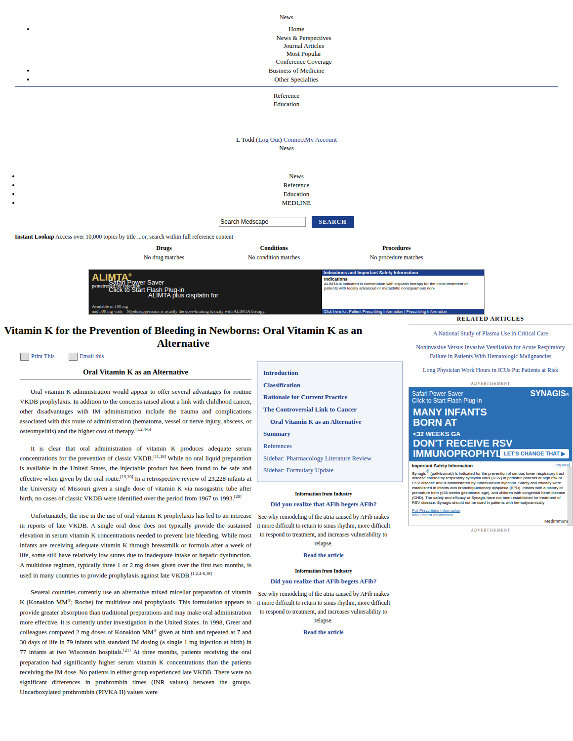News
Home
News & Perspectives
Journal Articles
Most Popular
Conference Coverage
Business of Medicine
Other Specialties
Reference
Education
L Todd (Log Out) Connect My Account
News
News
Reference
Education
MEDLINE
SEARCH
Instant Lookup Access over 10,000 topics by title ...or, search within full reference content
| Drugs | Conditions | Procedures |
| --- | --- | --- |
| No drug matches | No condition matches | No procedure matches |
ALIMTA®
pemetrexed for injection
ALIMTA plus cisplatin for
Available in 100 mg
and 500 mg vials Myelosuppression is usually the dose-limiting toxicity with ALIMTA therapy.
Safari Power Saver
Click to Start Flash Plug-in
Indications and Important Safety Information
Indications
ALIMTA is indicated in combination with cisplatin therapy for the initial treatment of patients with locally advanced or metastatic nonsquamous non-
Click here for: Patient Prescribing Information | Prescribing Information
| Vitamin K for the Prevention of Bleeding in Newborns: Oral Vitamin K as an Alternative Print This Email this | RELATED ARTICLES A National Study of Plasma Use in Critical Care Noninvasive Versus Invasive Ventilation for Acute Respiratory Failure in Patients With Hematologic Malignancies Long Physician Work Hours in ICUs Put Patients at Risk ADVERTISEMENT SYNAGIS ® Safari Power Saver Click to Start Flash Plug-in MANY INFANTS BORN AT <32 WEEKS GA DON'T RECEIVE RSV IMMUNOPROPHYLAXIS LET'S CHANGE THAT ▶ expand Important Safety Information Synagis ® (palivizumab) is indicated for the prevention of serious lower respiratory tract disease caused by respiratory syncytial virus (RSV) in pediatric patients at high risk of RSV disease and is administered by intramuscular injection. Safety and efficacy were established in infants with bronchopulmonary dysplasia (BPD), infants with a history of premature birth (≤35 weeks gestational age), and children with congenital heart disease (CHD). The safety and efficacy of Synagis have not been established for treatment of RSV disease. Synagis should not be used in patients with hemodynamically Full Prescribing Information and Patient Information MedImmune ADVERTISEMENT |
| Oral Vitamin K as an Alternative Oral vitamin K administration would appear to offer several advantages for routine VKDB prophylaxis. In addition to the concerns raised about a link with childhood cancer, other disadvantages with IM administration include the trauma and complications associated with this route of administration (hematoma, vessel or nerve injury, abscess, or osteomyelitis) and the higher cost of therapy. [1,2,4-6] It is clear that oral administration of vitamin K produces adequate serum concentrations for the prevention of classic VKDB. [11,18] While no oral liquid preparation is available in the United States, the injectable product has been found to be safe and effective when given by the oral route. [19,20] In a retrospective review of 23,228 infants at the University of Missouri given a single dose of vitamin K via nasogastric tube after birth, no cases of classic VKDB were identified over the period from 1967 to 1993. [20] Unfortunately, the rise in the use of oral vitamin K prophylaxis has led to an increase in reports of late VKDB. A single oral dose does not typically provide the sustained elevation in serum vitamin K concentrations needed to prevent late bleeding. While most infants are receiving adequate vitamin K through breastmilk or formula after a week of life, some still have relatively low stores due to inadequate intake or hepatic dysfunction. A multidose regimen, typically three 1 or 2 mg doses given over the first two months, is used in many countries to provide prophylaxis against late VKDB. [1,2,4-6,18] Several countries currently use an alternative mixed micellar preparation of vitamin K (Konakion MM ® ; Roche) for multidose oral prophylaxis. This formulation appears to provide greater absorption than traditional preparations and may make oral administration more effective. It is currently under investigation in the United States. In 1998, Greer and colleagues compared 2 mg doses of Konakion MM ® given at birth and repeated at 7 and 30 days of life in 79 infants with standard IM dosing (a single 1 mg injection at birth) in 77 infants at two Wisconsin hospitals. [21] At three months, patients receiving the oral preparation had significantly higher serum vitamin K concentrations than the patients receiving the IM dose. No patients in either group experienced late VKDB. There were no significant differences in prothrombin times (INR values) between the groups. Uncarboxylated prothrombin (PIVKA II) values were | Introduction Classification Rationale for Current Practice The Controversial Link to Cancer Oral Vitamin K as an Alternative Summary References Sidebar: Pharmacology Literature Review Sidebar: Formulary Update Information from Industry Did you realize that AFib begets AFib? See why remodeling of the atria caused by AFib makes it more difficult to return to sinus rhythm, more difficult to respond to treatment, and increases vulnerability to relapse. Read the article Information from Industry Did you realize that AFib begets AFib? See why remodeling of the atria caused by AFib makes it more difficult to return to sinus rhythm, more difficult to respond to treatment, and increases vulnerability to relapse. Read the article |